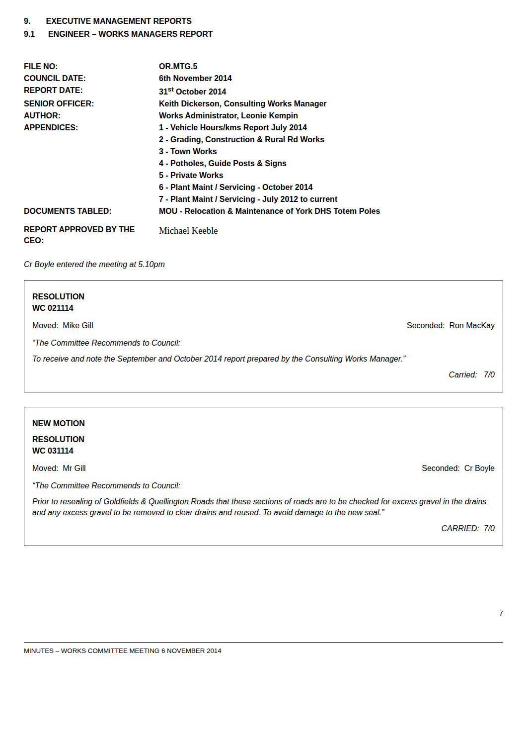9. EXECUTIVE MANAGEMENT REPORTS
9.1 ENGINEER – WORKS MANAGERS REPORT
| FILE NO: | OR.MTG.5 |
| COUNCIL DATE: | 6th November 2014 |
| REPORT DATE: | 31 st October 2014 |
| SENIOR OFFICER: | Keith Dickerson, Consulting Works Manager |
| AUTHOR: | Works Administrator, Leonie Kempin |
| APPENDICES: | 1 - Vehicle Hours/kms Report July 2014 |
| | 2 - Grading, Construction & Rural Rd Works |
| | 3 - Town Works |
| | 4 - Potholes, Guide Posts & Signs |
| | 5 - Private Works |
| | 6 - Plant Maint / Servicing - October 2014 |
| | 7 - Plant Maint / Servicing - July 2012 to current |
| DOCUMENTS TABLED: | MOU - Relocation & Maintenance of York DHS Totem Poles |
| REPORT APPROVED BY THE CEO: | Michael Keeble |
Cr Boyle entered the meeting at 5.10pm
RESOLUTION
WC 021114
Moved: Mike Gill Seconded: Ron MacKay
“The Committee Recommends to Council:
To receive and note the September and October 2014 report prepared by the Consulting Works Manager.”
Carried: 7/0
NEW MOTION
RESOLUTION
WC 031114
Moved: Mr Gill Seconded: Cr Boyle
“The Committee Recommends to Council:
Prior to resealing of Goldfields & Quellington Roads that these sections of roads are to be checked for excess gravel in the drains and any excess gravel to be removed to clear drains and reused. To avoid damage to the new seal.”
CARRIED: 7/0
7
MINUTES – WORKS COMMITTEE MEETING 6 NOVEMBER 2014